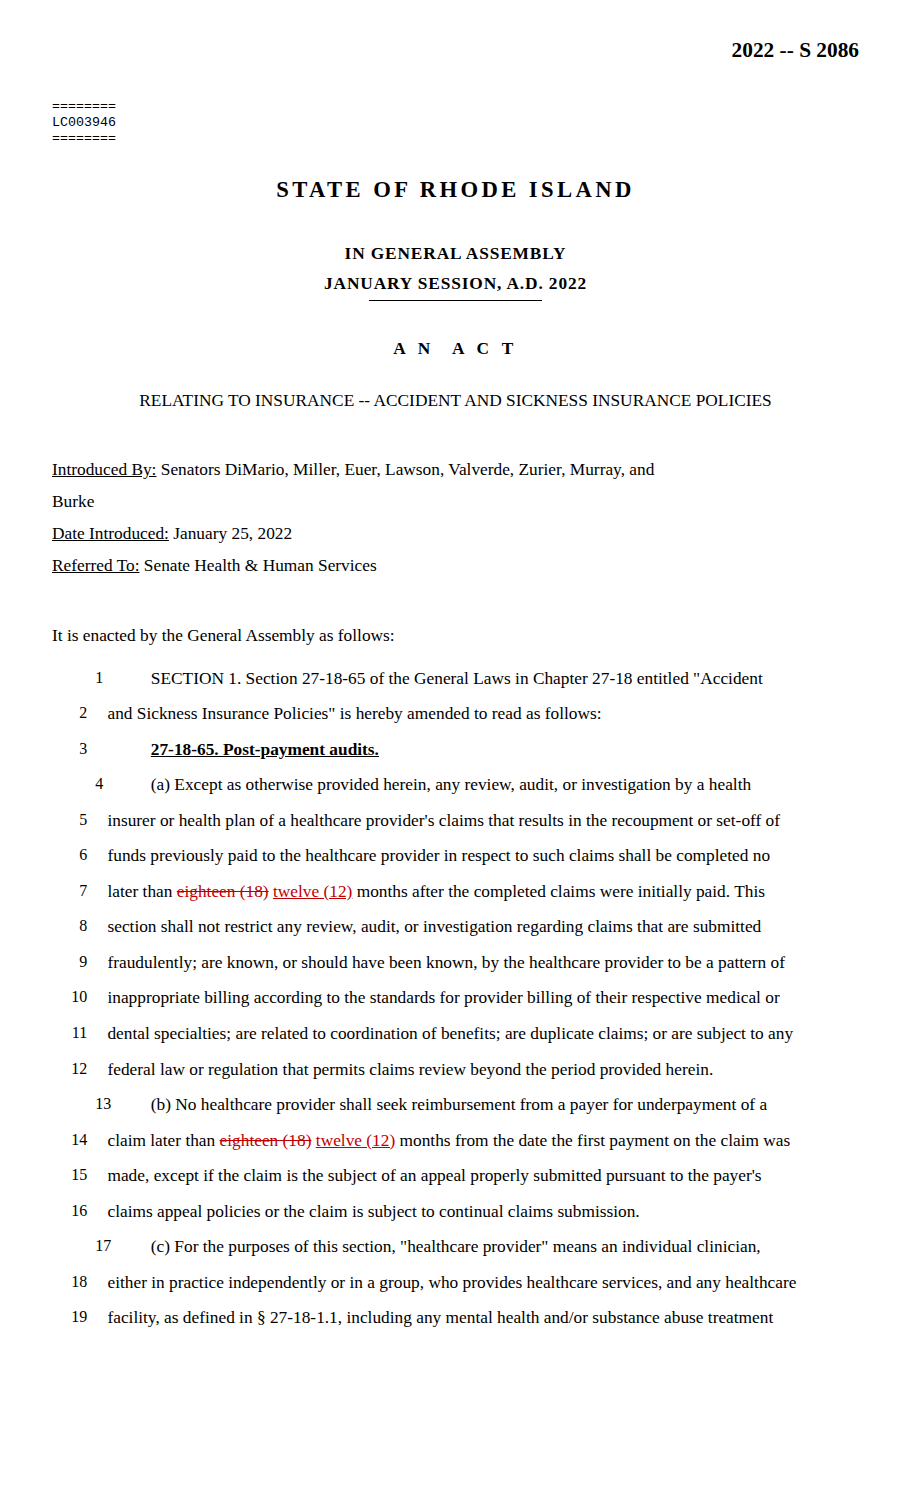2022 -- S 2086
========
LC003946
========
STATE OF RHODE ISLAND
IN GENERAL ASSEMBLY
JANUARY SESSION, A.D. 2022
A N A C T
RELATING TO INSURANCE -- ACCIDENT AND SICKNESS INSURANCE POLICIES
Introduced By: Senators DiMario, Miller, Euer, Lawson, Valverde, Zurier, Murray, and
Burke
Date Introduced: January 25, 2022
Referred To: Senate Health & Human Services
It is enacted by the General Assembly as follows:
SECTION 1. Section 27-18-65 of the General Laws in Chapter 27-18 entitled "Accident
and Sickness Insurance Policies" is hereby amended to read as follows:
27-18-65. Post-payment audits.
(a) Except as otherwise provided herein, any review, audit, or investigation by a health
insurer or health plan of a healthcare provider's claims that results in the recoupment or set-off of
funds previously paid to the healthcare provider in respect to such claims shall be completed no
later than eighteen (18) twelve (12) months after the completed claims were initially paid. This
section shall not restrict any review, audit, or investigation regarding claims that are submitted
fraudulently; are known, or should have been known, by the healthcare provider to be a pattern of
inappropriate billing according to the standards for provider billing of their respective medical or
dental specialties; are related to coordination of benefits; are duplicate claims; or are subject to any
federal law or regulation that permits claims review beyond the period provided herein.
(b) No healthcare provider shall seek reimbursement from a payer for underpayment of a
claim later than eighteen (18) twelve (12) months from the date the first payment on the claim was
made, except if the claim is the subject of an appeal properly submitted pursuant to the payer's
claims appeal policies or the claim is subject to continual claims submission.
(c) For the purposes of this section, "healthcare provider" means an individual clinician,
either in practice independently or in a group, who provides healthcare services, and any healthcare
facility, as defined in § 27-18-1.1, including any mental health and/or substance abuse treatment